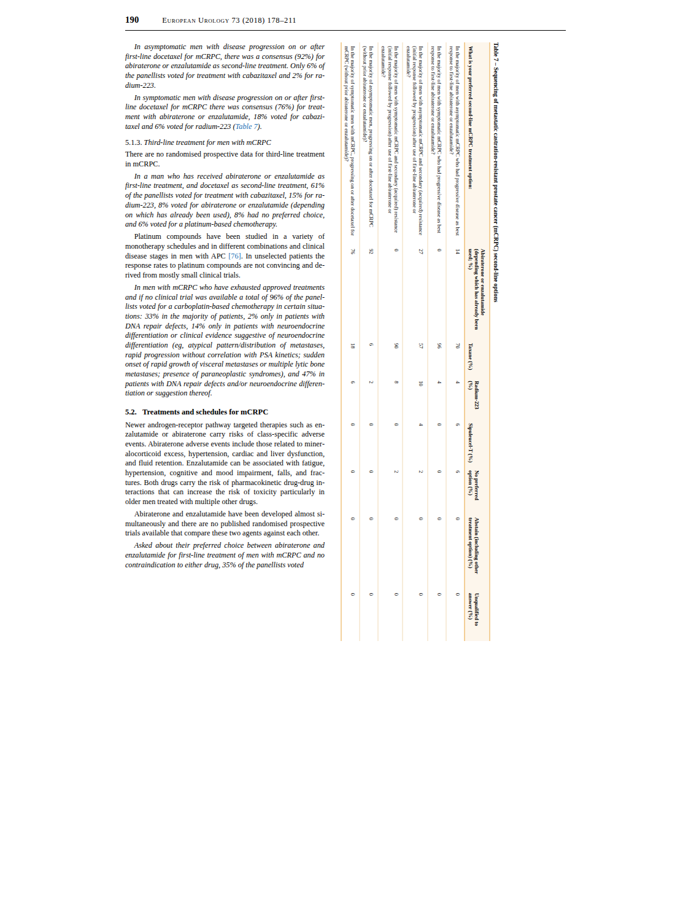190
European Urology 73 (2018) 178–211
In asymptomatic men with disease progression on or after first-line docetaxel for mCRPC, there was a consensus (92%) for abiraterone or enzalutamide as second-line treatment. Only 6% of the panellists voted for treatment with cabazitaxel and 2% for radium-223.
In symptomatic men with disease progression on or after first-line docetaxel for mCRPC there was consensus (76%) for treatment with abiraterone or enzalutamide, 18% voted for cabazitaxel and 6% voted for radium-223 (Table 7).
5.1.3. Third-line treatment for men with mCRPC
There are no randomised prospective data for third-line treatment in mCRPC.
In a man who has received abiraterone or enzalutamide as first-line treatment, and docetaxel as second-line treatment, 61% of the panellists voted for treatment with cabazitaxel, 15% for radium-223, 8% voted for abiraterone or enzalutamide (depending on which has already been used), 8% had no preferred choice, and 6% voted for a platinum-based chemotherapy.
Platinum compounds have been studied in a variety of monotherapy schedules and in different combinations and clinical disease stages in men with APC [76]. In unselected patients the response rates to platinum compounds are not convincing and derived from mostly small clinical trials.
In men with mCRPC who have exhausted approved treatments and if no clinical trial was available a total of 96% of the panellists voted for a carboplatin-based chemotherapy in certain situations: 33% in the majority of patients, 2% only in patients with DNA repair defects, 14% only in patients with neuroendocrine differentiation or clinical evidence suggestive of neuroendocrine differentiation (eg, atypical pattern/distribution of metastases, rapid progression without correlation with PSA kinetics; sudden onset of rapid growth of visceral metastases or multiple lytic bone metastases; presence of paraneoplastic syndromes), and 47% in patients with DNA repair defects and/or neuroendocrine differentiation or suggestion thereof.
5.2. Treatments and schedules for mCRPC
Newer androgen-receptor pathway targeted therapies such as enzalutamide or abiraterone carry risks of class-specific adverse events. Abiraterone adverse events include those related to mineralocorticoid excess, hypertension, cardiac and liver dysfunction, and fluid retention. Enzalutamide can be associated with fatigue, hypertension, cognitive and mood impairment, falls, and fractures. Both drugs carry the risk of pharmacokinetic drug-drug interactions that can increase the risk of toxicity particularly in older men treated with multiple other drugs.
Abiraterone and enzalutamide have been developed almost simultaneously and there are no published randomised prospective trials available that compare these two agents against each other.
Asked about their preferred choice between abiraterone and enzalutamide for first-line treatment of men with mCRPC and no contraindication to either drug, 35% of the panellists voted
Table 7 – Sequencing of metastatic castration-resistant prostate cancer (mCRPC) second-line options
| What is your preferred second-line mCRPC treatment option: | Abiraterone or enzalutamide (depending which has already been used; %) | Taxane (%) | Radium-223 (%) | Sipuleucel-T (%) | No preferred option (%) | Abstain (including other treatment option) (%) | Unqualified to answer (%) |
| --- | --- | --- | --- | --- | --- | --- | --- |
| In the majority of men with asymptomatic mCRPC who had progressive disease as best response to first-line abiraterone or enzalutamide? | 14 | 70 | 4 | 6 | 6 | 0 | 0 |
| In the majority of men with symptomatic mCRPC who had progressive disease as best response to first-line abiraterone or enzalutamide? | 0 | 96 | 4 | 0 | 0 | 0 | 0 |
| In the majority of men with asymptomatic mCRPC and secondary (acquired) resistance (initial response followed by progression) after use of first-line abiraterone or enzalutamide? | 27 | 57 | 10 | 4 | 2 | 0 | 0 |
| In the majority of men with symptomatic mCRPC and secondary (acquired) resistance (initial response followed by progression) after use of first-line abiraterone or enzalutamide? | 0 | 90 | 8 | 0 | 2 | 0 | 0 |
| In the majority of asymptomatic men, progressing on or after docetaxel for mCRPC (without prior abiraterone or enzalutamide)? | 92 | 6 | 2 | 0 | 0 | 0 | 0 |
| In the majority of symptomatic men with mCRPC, progressing on or after docetaxel for mCRPC (without prior abiraterone or enzalutamide)? | 76 | 18 | 6 | 0 | 0 | 0 | 0 |